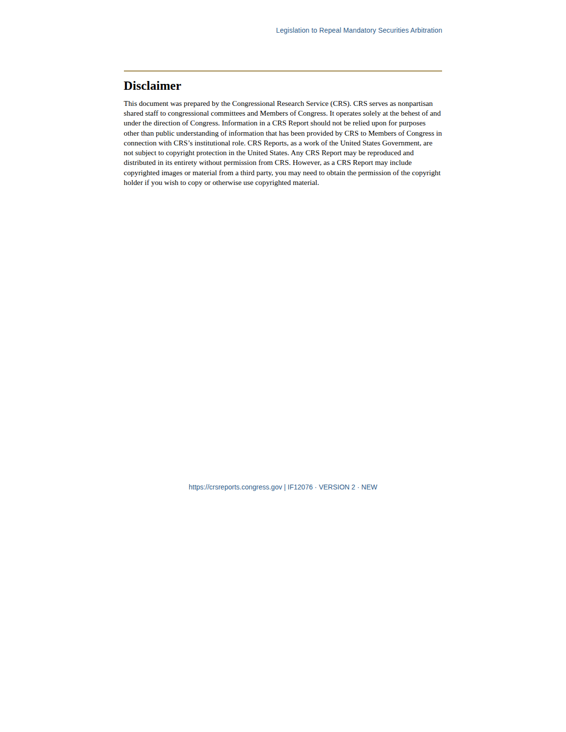Legislation to Repeal Mandatory Securities Arbitration
Disclaimer
This document was prepared by the Congressional Research Service (CRS). CRS serves as nonpartisan shared staff to congressional committees and Members of Congress. It operates solely at the behest of and under the direction of Congress. Information in a CRS Report should not be relied upon for purposes other than public understanding of information that has been provided by CRS to Members of Congress in connection with CRS’s institutional role. CRS Reports, as a work of the United States Government, are not subject to copyright protection in the United States. Any CRS Report may be reproduced and distributed in its entirety without permission from CRS. However, as a CRS Report may include copyrighted images or material from a third party, you may need to obtain the permission of the copyright holder if you wish to copy or otherwise use copyrighted material.
https://crsreports.congress.gov | IF12076 · VERSION 2 · NEW